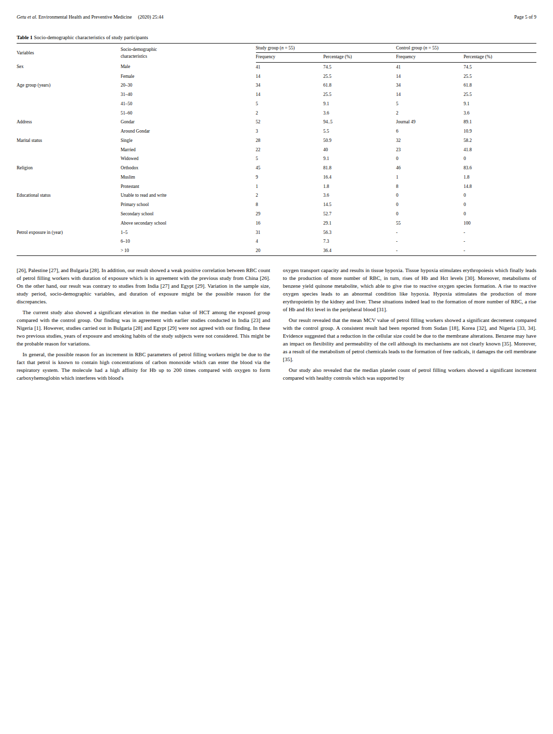Getu et al. Environmental Health and Preventive Medicine (2020) 25:44
Page 5 of 9
Table 1 Socio-demographic characteristics of study participants
| Variables | Socio-demographic characteristics | Study group ( n = 55) | Control group ( n = 55) |
| --- | --- | --- | --- |
| Frequency | Percentage (%) | Frequency | Percentage (%) |
| Sex | Male | 41 | 74.5 | 41 | 74.5 |
| | Female | 14 | 25.5 | 14 | 25.5 |
| Age group (years) | 20–30 | 34 | 61.8 | 34 | 61.8 |
| | 31–40 | 14 | 25.5 | 14 | 25.5 |
| | 41–50 | 5 | 9.1 | 5 | 9.1 |
| | 51–60 | 2 | 3.6 | 2 | 3.6 |
| Address | Gondar | 52 | 94..5 | Journal 49 | 89.1 |
| | Around Gondar | 3 | 5.5 | 6 | 10.9 |
| Marital status | Single | 28 | 50.9 | 32 | 58.2 |
| | Married | 22 | 40 | 23 | 41.8 |
| | Widowed | 5 | 9.1 | 0 | 0 |
| Religion | Orthodox | 45 | 81.8 | 46 | 83.6 |
| | Muslim | 9 | 16.4 | 1 | 1.8 |
| | Protestant | 1 | 1.8 | 8 | 14.8 |
| Educational status | Unable to read and write | 2 | 3.6 | 0 | 0 |
| | Primary school | 8 | 14.5 | 0 | 0 |
| | Secondary school | 29 | 52.7 | 0 | 0 |
| | Above secondary school | 16 | 29.1 | 55 | 100 |
| Petrol exposure in (year) | 1–5 | 31 | 56.3 | - | - |
| | 6–10 | 4 | 7.3 | - | - |
| | > 10 | 20 | 36.4 | - | - |
[26], Palestine [27], and Bulgaria [28]. In addition, our result showed a weak positive correlation between RBC count of petrol filling workers with duration of exposure which is in agreement with the previous study from China [26]. On the other hand, our result was contrary to studies from India [27] and Egypt [29]. Variation in the sample size, study period, socio-demographic variables, and duration of exposure might be the possible reason for the discrepancies.
The current study also showed a significant elevation in the median value of HCT among the exposed group compared with the control group. Our finding was in agreement with earlier studies conducted in India [23] and Nigeria [1]. However, studies carried out in Bulgaria [28] and Egypt [29] were not agreed with our finding. In these two previous studies, years of exposure and smoking habits of the study subjects were not considered. This might be the probable reason for variations.
In general, the possible reason for an increment in RBC parameters of petrol filling workers might be due to the fact that petrol is known to contain high concentrations of carbon monoxide which can enter the blood via the respiratory system. The molecule had a high affinity for Hb up to 200 times compared with oxygen to form carboxyhemoglobin which interferes with blood's
oxygen transport capacity and results in tissue hypoxia. Tissue hypoxia stimulates erythropoiesis which finally leads to the production of more number of RBC, in turn, rises of Hb and Hct levels [30]. Moreover, metabolisms of benzene yield quinone metabolite, which able to give rise to reactive oxygen species formation. A rise to reactive oxygen species leads to an abnormal condition like hypoxia. Hypoxia stimulates the production of more erythropoietin by the kidney and liver. These situations indeed lead to the formation of more number of RBC, a rise of Hb and Hct level in the peripheral blood [31].
Our result revealed that the mean MCV value of petrol filling workers showed a significant decrement compared with the control group. A consistent result had been reported from Sudan [18], Korea [32], and Nigeria [33, 34]. Evidence suggested that a reduction in the cellular size could be due to the membrane alterations. Benzene may have an impact on flexibility and permeability of the cell although its mechanisms are not clearly known [35]. Moreover, as a result of the metabolism of petrol chemicals leads to the formation of free radicals, it damages the cell membrane [35].
Our study also revealed that the median platelet count of petrol filling workers showed a significant increment compared with healthy controls which was supported by